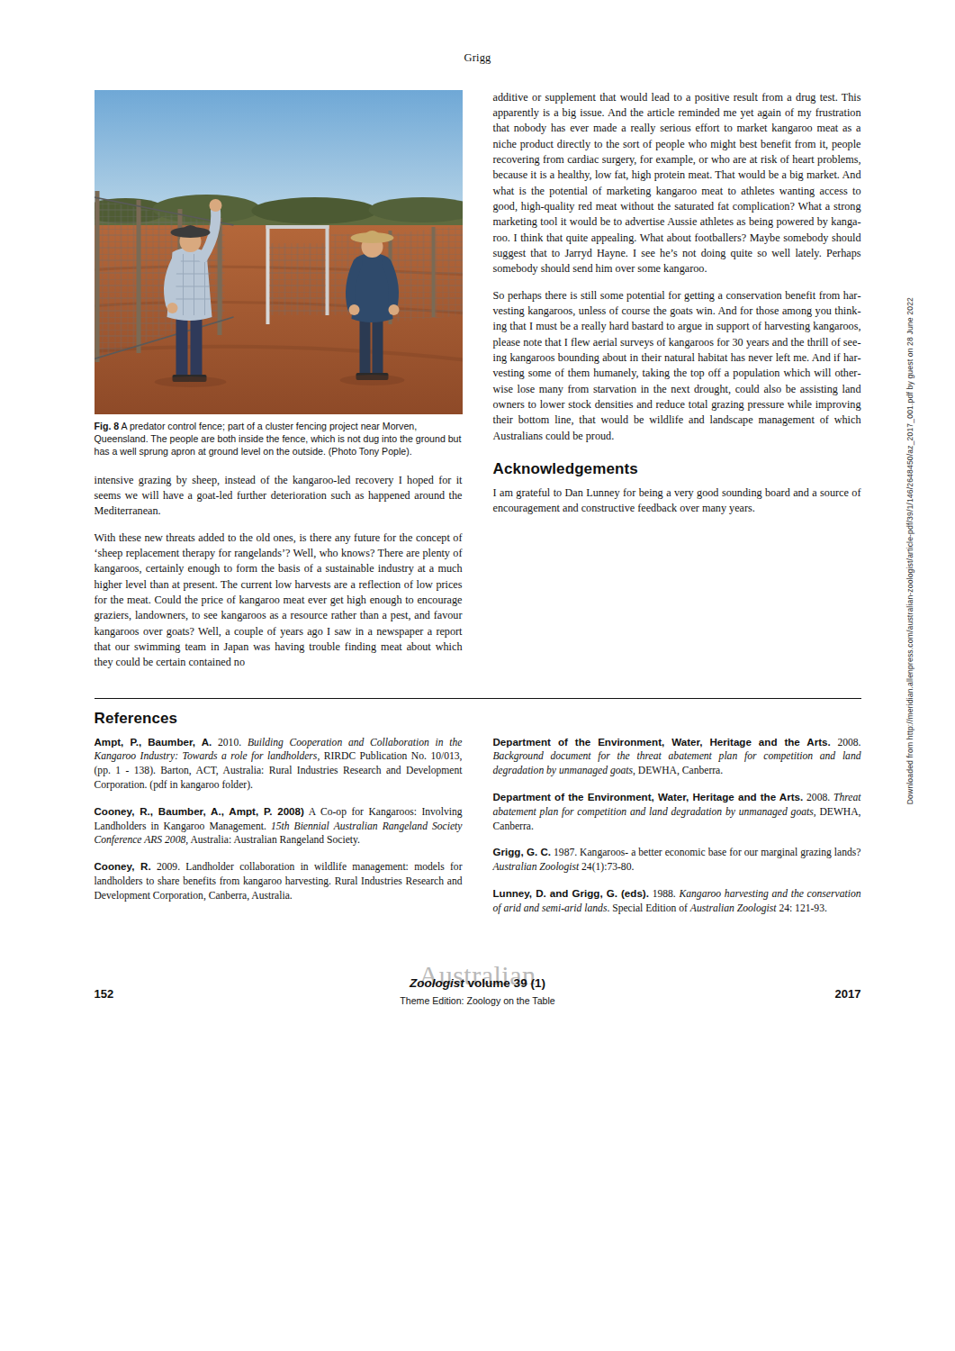Grigg
Downloaded from http://meridian.allenpress.com/australian-zoologist/article-pdf/39/1/146/2648450/az_2017_001.pdf by guest on 28 June 2022
Fig. 8 A predator control fence; part of a cluster fencing project near Morven, Queensland. The people are both inside the fence, which is not dug into the ground but has a well sprung apron at ground level on the outside. (Photo Tony Pople).
intensive grazing by sheep, instead of the kangaroo-led recovery I hoped for it seems we will have a goat-led further deterioration such as happened around the Mediterranean.
With these new threats added to the old ones, is there any future for the concept of ‘sheep replacement therapy for rangelands’? Well, who knows? There are plenty of kangaroos, certainly enough to form the basis of a sustainable industry at a much higher level than at present. The current low harvests are a reflection of low prices for the meat. Could the price of kangaroo meat ever get high enough to encourage graziers, landowners, to see kangaroos as a resource rather than a pest, and favour kangaroos over goats? Well, a couple of years ago I saw in a newspaper a report that our swimming team in Japan was having trouble finding meat about which they could be certain contained no
additive or supplement that would lead to a positive result from a drug test. This apparently is a big issue. And the article reminded me yet again of my frustration that nobody has ever made a really serious effort to market kangaroo meat as a niche product directly to the sort of people who might best benefit from it, people recovering from cardiac surgery, for example, or who are at risk of heart problems, because it is a healthy, low fat, high protein meat. That would be a big market. And what is the potential of marketing kangaroo meat to athletes wanting access to good, high-quality red meat without the saturated fat complication? What a strong marketing tool it would be to advertise Aussie athletes as being powered by kangaroo. I think that quite appealing. What about footballers? Maybe somebody should suggest that to Jarryd Hayne. I see he’s not doing quite so well lately. Perhaps somebody should send him over some kangaroo.
So perhaps there is still some potential for getting a conservation benefit from harvesting kangaroos, unless of course the goats win. And for those among you thinking that I must be a really hard bastard to argue in support of harvesting kangaroos, please note that I flew aerial surveys of kangaroos for 30 years and the thrill of seeing kangaroos bounding about in their natural habitat has never left me. And if harvesting some of them humanely, taking the top off a population which will otherwise lose many from starvation in the next drought, could also be assisting land owners to lower stock densities and reduce total grazing pressure while improving their bottom line, that would be wildlife and landscape management of which Australians could be proud.
Acknowledgements
I am grateful to Dan Lunney for being a very good sounding board and a source of encouragement and constructive feedback over many years.
References
Ampt, P., Baumber, A. 2010. Building Cooperation and Collaboration in the Kangaroo Industry: Towards a role for landholders, RIRDC Publication No. 10/013, (pp. 1 - 138). Barton, ACT, Australia: Rural Industries Research and Development Corporation. (pdf in kangaroo folder).
Cooney, R., Baumber, A., Ampt, P. 2008) A Co-op for Kangaroos: Involving Landholders in Kangaroo Management. 15th Biennial Australian Rangeland Society Conference ARS 2008, Australia: Australian Rangeland Society.
Cooney, R. 2009. Landholder collaboration in wildlife management: models for landholders to share benefits from kangaroo harvesting. Rural Industries Research and Development Corporation, Canberra, Australia.
Department of the Environment, Water, Heritage and the Arts. 2008. Background document for the threat abatement plan for competition and land degradation by unmanaged goats, DEWHA, Canberra.
Department of the Environment, Water, Heritage and the Arts. 2008. Threat abatement plan for competition and land degradation by unmanaged goats, DEWHA, Canberra.
Grigg, G. C. 1987. Kangaroos- a better economic base for our marginal grazing lands? Australian Zoologist 24(1):73-80.
Lunney, D. and Grigg, G. (eds). 1988. Kangaroo harvesting and the conservation of arid and semi-arid lands. Special Edition of Australian Zoologist 24: 121-93.
152
2017
Australian
Zoologist volume 39 (1)
Theme Edition: Zoology on the Table